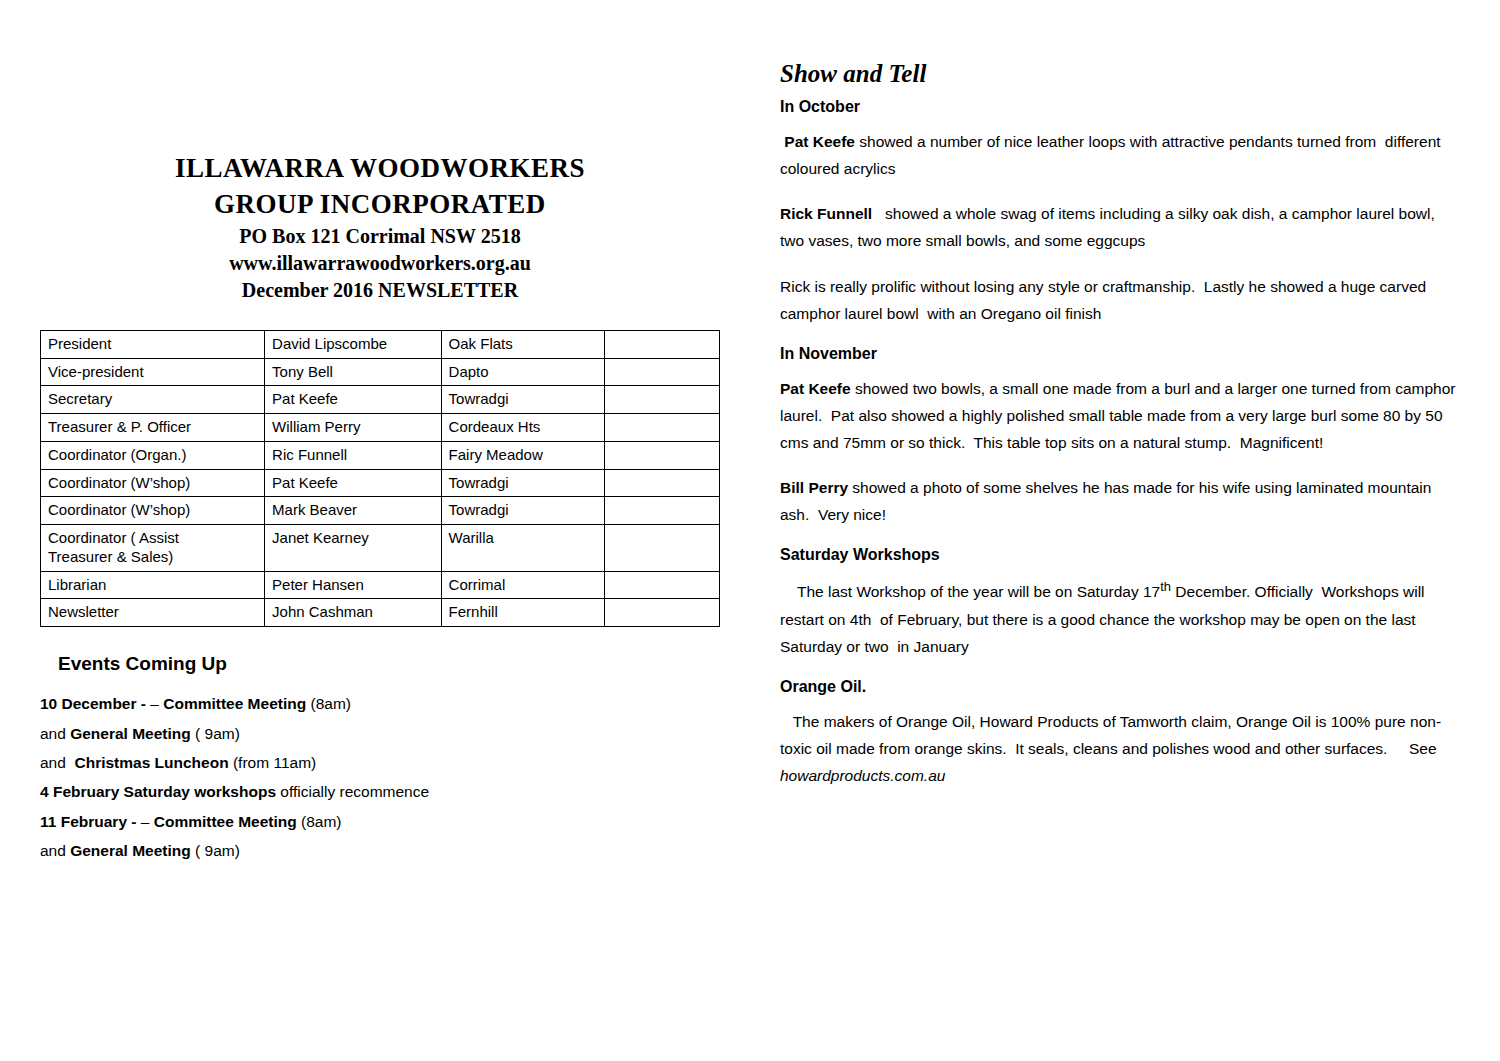ILLAWARRA WOODWORKERS
GROUP INCORPORATED
PO Box 121 Corrimal NSW 2518
www.illawarrawoodworkers.org.au
December 2016 NEWSLETTER
| President | David Lipscombe | Oak Flats | |
| Vice-president | Tony Bell | Dapto | |
| Secretary | Pat Keefe | Towradgi | |
| Treasurer & P. Officer | William Perry | Cordeaux Hts | |
| Coordinator (Organ.) | Ric Funnell | Fairy Meadow | |
| Coordinator (W’shop) | Pat Keefe | Towradgi | |
| Coordinator (W’shop) | Mark Beaver | Towradgi | |
| Coordinator ( Assist Treasurer & Sales) | Janet Kearney | Warilla | |
| Librarian | Peter Hansen | Corrimal | |
| Newsletter | John Cashman | Fernhill | |
Events Coming Up
10 December - – Committee Meeting (8am)
and General Meeting ( 9am)
and Christmas Luncheon (from 11am)
4 February Saturday workshops officially recommence
11 February - – Committee Meeting (8am)
and General Meeting ( 9am)
Show and Tell
In October
Pat Keefe showed a number of nice leather loops with attractive pendants turned from different coloured acrylics
Rick Funnell showed a whole swag of items including a silky oak dish, a camphor laurel bowl, two vases, two more small bowls, and some eggcups
Rick is really prolific without losing any style or craftmanship. Lastly he showed a huge carved camphor laurel bowl with an Oregano oil finish
In November
Pat Keefe showed two bowls, a small one made from a burl and a larger one turned from camphor laurel. Pat also showed a highly polished small table made from a very large burl some 80 by 50 cms and 75mm or so thick. This table top sits on a natural stump. Magnificent!
Bill Perry showed a photo of some shelves he has made for his wife using laminated mountain ash. Very nice!
Saturday Workshops
The last Workshop of the year will be on Saturday 17th December. Officially Workshops will restart on 4th of February, but there is a good chance the workshop may be open on the last Saturday or two in January
Orange Oil.
The makers of Orange Oil, Howard Products of Tamworth claim, Orange Oil is 100% pure non-toxic oil made from orange skins. It seals, cleans and polishes wood and other surfaces. See howardproducts.com.au